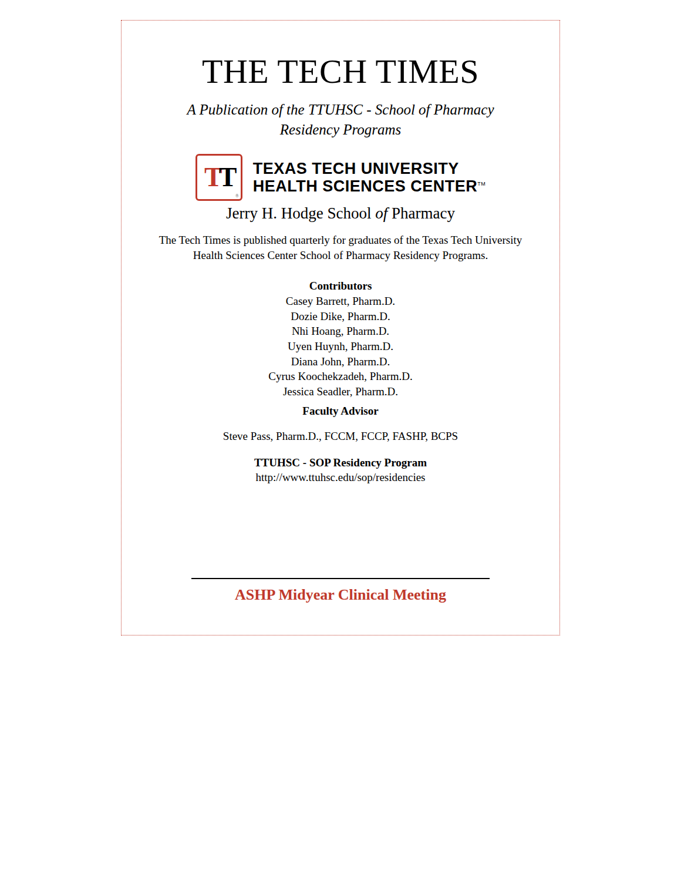THE TECH TIMES
A Publication of the TTUHSC - School of Pharmacy Residency Programs
TT ® TEXAS TECH UNIVERSITY
HEALTH SCIENCES CENTERTM
Jerry H. Hodge School of Pharmacy
The Tech Times is published quarterly for graduates of the Texas Tech University Health Sciences Center School of Pharmacy Residency Programs.
Contributors
Casey Barrett, Pharm.D.
Dozie Dike, Pharm.D.
Nhi Hoang, Pharm.D.
Uyen Huynh, Pharm.D.
Diana John, Pharm.D.
Cyrus Koochekzadeh, Pharm.D.
Jessica Seadler, Pharm.D.
Faculty Advisor
Steve Pass, Pharm.D., FCCM, FCCP, FASHP, BCPS
TTUHSC - SOP Residency Program
http://www.ttuhsc.edu/sop/residencies
ASHP Midyear Clinical Meeting